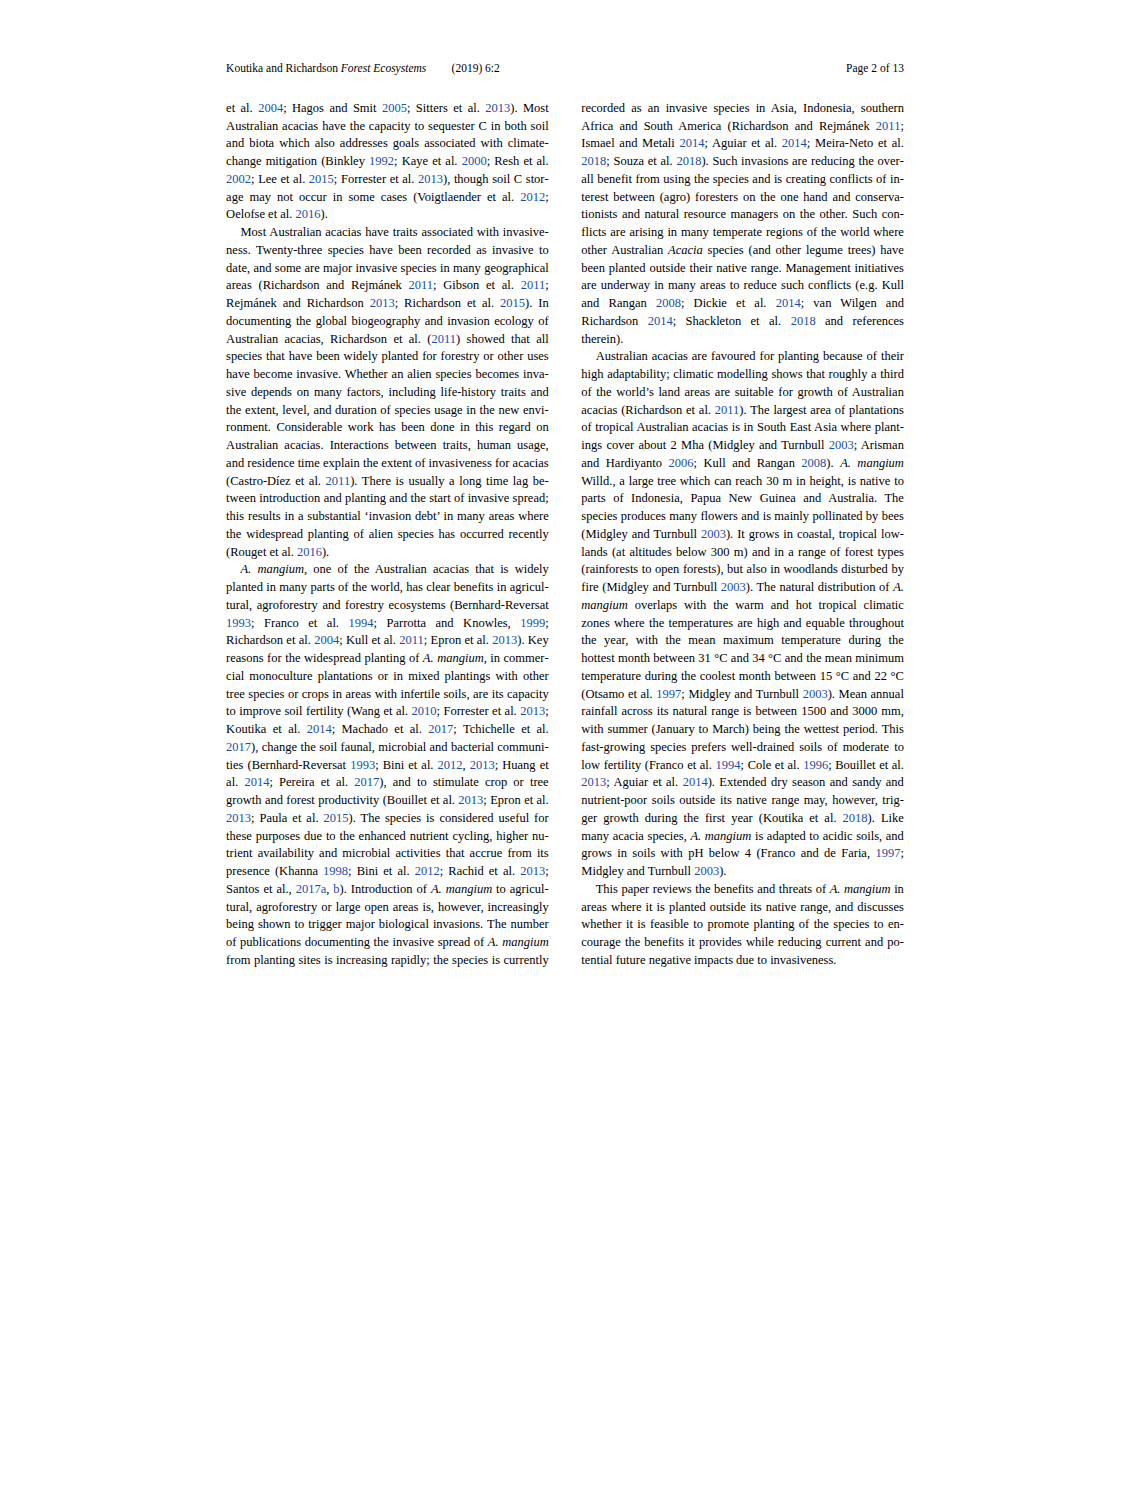Koutika and Richardson Forest Ecosystems
(2019) 6:2
Page 2 of 13
et al. 2004; Hagos and Smit 2005; Sitters et al. 2013). Most Australian acacias have the capacity to sequester C in both soil and biota which also addresses goals associated with climate-change mitigation (Binkley 1992; Kaye et al. 2000; Resh et al. 2002; Lee et al. 2015; Forrester et al. 2013), though soil C storage may not occur in some cases (Voigtlaender et al. 2012; Oelofse et al. 2016).
Most Australian acacias have traits associated with invasiveness. Twenty-three species have been recorded as invasive to date, and some are major invasive species in many geographical areas (Richardson and Rejmánek 2011; Gibson et al. 2011; Rejmánek and Richardson 2013; Richardson et al. 2015). In documenting the global biogeography and invasion ecology of Australian acacias, Richardson et al. (2011) showed that all species that have been widely planted for forestry or other uses have become invasive. Whether an alien species becomes invasive depends on many factors, including life-history traits and the extent, level, and duration of species usage in the new environment. Considerable work has been done in this regard on Australian acacias. Interactions between traits, human usage, and residence time explain the extent of invasiveness for acacias (Castro-Díez et al. 2011). There is usually a long time lag between introduction and planting and the start of invasive spread; this results in a substantial ‘invasion debt’ in many areas where the widespread planting of alien species has occurred recently (Rouget et al. 2016).
A. mangium, one of the Australian acacias that is widely planted in many parts of the world, has clear benefits in agricultural, agroforestry and forestry ecosystems (Bernhard-Reversat 1993; Franco et al. 1994; Parrotta and Knowles, 1999; Richardson et al. 2004; Kull et al. 2011; Epron et al. 2013). Key reasons for the widespread planting of A. mangium, in commercial monoculture plantations or in mixed plantings with other tree species or crops in areas with infertile soils, are its capacity to improve soil fertility (Wang et al. 2010; Forrester et al. 2013; Koutika et al. 2014; Machado et al. 2017; Tchichelle et al. 2017), change the soil faunal, microbial and bacterial communities (Bernhard-Reversat 1993; Bini et al. 2012, 2013; Huang et al. 2014; Pereira et al. 2017), and to stimulate crop or tree growth and forest productivity (Bouillet et al. 2013; Epron et al. 2013; Paula et al. 2015). The species is considered useful for these purposes due to the enhanced nutrient cycling, higher nutrient availability and microbial activities that accrue from its presence (Khanna 1998; Bini et al. 2012; Rachid et al. 2013; Santos et al., 2017a, b). Introduction of A. mangium to agricultural, agroforestry or large open areas is, however, increasingly being shown to trigger major biological invasions. The number of publications documenting the invasive spread of A. mangium from planting sites is increasing rapidly; the species is currently recorded as an invasive species in Asia, Indonesia, southern Africa and South America (Richardson and Rejmánek 2011; Ismael and Metali 2014; Aguiar et al. 2014; Meira-Neto et al. 2018; Souza et al. 2018). Such invasions are reducing the overall benefit from using the species and is creating conflicts of interest between (agro) foresters on the one hand and conservationists and natural resource managers on the other. Such conflicts are arising in many temperate regions of the world where other Australian Acacia species (and other legume trees) have been planted outside their native range. Management initiatives are underway in many areas to reduce such conflicts (e.g. Kull and Rangan 2008; Dickie et al. 2014; van Wilgen and Richardson 2014; Shackleton et al. 2018 and references therein).
Australian acacias are favoured for planting because of their high adaptability; climatic modelling shows that roughly a third of the world’s land areas are suitable for growth of Australian acacias (Richardson et al. 2011). The largest area of plantations of tropical Australian acacias is in South East Asia where plantings cover about 2 Mha (Midgley and Turnbull 2003; Arisman and Hardiyanto 2006; Kull and Rangan 2008). A. mangium Willd., a large tree which can reach 30 m in height, is native to parts of Indonesia, Papua New Guinea and Australia. The species produces many flowers and is mainly pollinated by bees (Midgley and Turnbull 2003). It grows in coastal, tropical lowlands (at altitudes below 300 m) and in a range of forest types (rainforests to open forests), but also in woodlands disturbed by fire (Midgley and Turnbull 2003). The natural distribution of A. mangium overlaps with the warm and hot tropical climatic zones where the temperatures are high and equable throughout the year, with the mean maximum temperature during the hottest month between 31 °C and 34 °C and the mean minimum temperature during the coolest month between 15 °C and 22 °C (Otsamo et al. 1997; Midgley and Turnbull 2003). Mean annual rainfall across its natural range is between 1500 and 3000 mm, with summer (January to March) being the wettest period. This fast-growing species prefers well-drained soils of moderate to low fertility (Franco et al. 1994; Cole et al. 1996; Bouillet et al. 2013; Aguiar et al. 2014). Extended dry season and sandy and nutrient-poor soils outside its native range may, however, trigger growth during the first year (Koutika et al. 2018). Like many acacia species, A. mangium is adapted to acidic soils, and grows in soils with pH below 4 (Franco and de Faria, 1997; Midgley and Turnbull 2003).
This paper reviews the benefits and threats of A. mangium in areas where it is planted outside its native range, and discusses whether it is feasible to promote planting of the species to encourage the benefits it provides while reducing current and potential future negative impacts due to invasiveness.